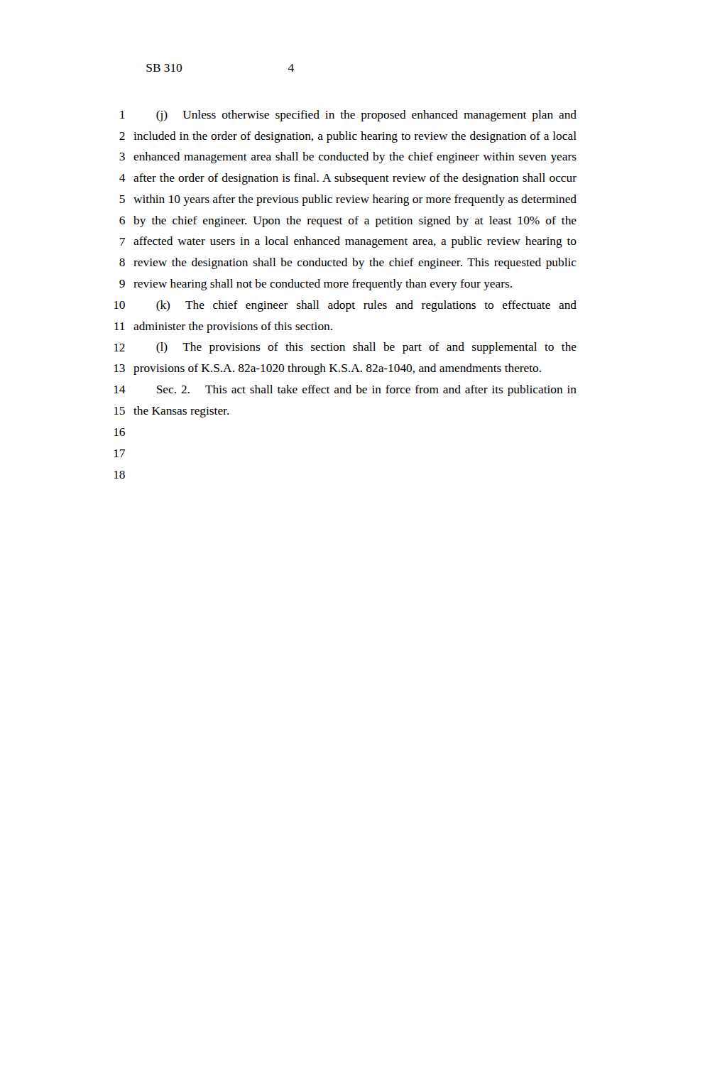SB 310 4
1
2
3
4
5
6
7
8
9
10
11
12
13
14
15
16
17
18
(j) Unless otherwise specified in the proposed enhanced management plan and included in the order of designation, a public hearing to review the designation of a local enhanced management area shall be conducted by the chief engineer within seven years after the order of designation is final. A subsequent review of the designation shall occur within 10 years after the previous public review hearing or more frequently as determined by the chief engineer. Upon the request of a petition signed by at least 10% of the affected water users in a local enhanced management area, a public review hearing to review the designation shall be conducted by the chief engineer. This requested public review hearing shall not be conducted more frequently than every four years.
(k) The chief engineer shall adopt rules and regulations to effectuate and administer the provisions of this section.
(l) The provisions of this section shall be part of and supplemental to the provisions of K.S.A. 82a-1020 through K.S.A. 82a-1040, and amendments thereto.
Sec. 2. This act shall take effect and be in force from and after its publication in the Kansas register.